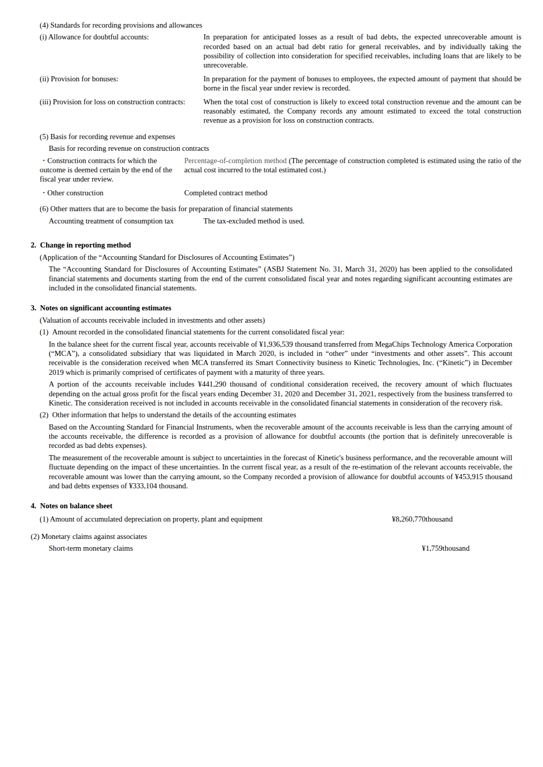(4) Standards for recording provisions and allowances
| (i) Allowance for doubtful accounts: | In preparation for anticipated losses as a result of bad debts, the expected unrecoverable amount is recorded based on an actual bad debt ratio for general receivables, and by individually taking the possibility of collection into consideration for specified receivables, including loans that are likely to be unrecoverable. |
| (ii) Provision for bonuses: | In preparation for the payment of bonuses to employees, the expected amount of payment that should be borne in the fiscal year under review is recorded. |
| (iii) Provision for loss on construction contracts: | When the total cost of construction is likely to exceed total construction revenue and the amount can be reasonably estimated, the Company records any amount estimated to exceed the total construction revenue as a provision for loss on construction contracts. |
(5) Basis for recording revenue and expenses
Basis for recording revenue on construction contracts
| ・Construction contracts for which the outcome is deemed certain by the end of the fiscal year under review. | Percentage-of-completion method (The percentage of construction completed is estimated using the ratio of the actual cost incurred to the total estimated cost.) |
| ・Other construction | Completed contract method |
(6) Other matters that are to become the basis for preparation of financial statements
| Accounting treatment of consumption tax | The tax-excluded method is used. |
2. Change in reporting method
(Application of the “Accounting Standard for Disclosures of Accounting Estimates”)
The “Accounting Standard for Disclosures of Accounting Estimates” (ASBJ Statement No. 31, March 31, 2020) has been applied to the consolidated financial statements and documents starting from the end of the current consolidated fiscal year and notes regarding significant accounting estimates are included in the consolidated financial statements.
3. Notes on significant accounting estimates
(Valuation of accounts receivable included in investments and other assets)
(1) Amount recorded in the consolidated financial statements for the current consolidated fiscal year:
In the balance sheet for the current fiscal year, accounts receivable of ¥1,936,539 thousand transferred from MegaChips Technology America Corporation (“MCA”), a consolidated subsidiary that was liquidated in March 2020, is included in “other” under “investments and other assets”. This account receivable is the consideration received when MCA transferred its Smart Connectivity business to Kinetic Technologies, Inc. (“Kinetic”) in December 2019 which is primarily comprised of certificates of payment with a maturity of three years.
A portion of the accounts receivable includes ¥441,290 thousand of conditional consideration received, the recovery amount of which fluctuates depending on the actual gross profit for the fiscal years ending December 31, 2020 and December 31, 2021, respectively from the business transferred to Kinetic. The consideration received is not included in accounts receivable in the consolidated financial statements in consideration of the recovery risk.
(2) Other information that helps to understand the details of the accounting estimates
Based on the Accounting Standard for Financial Instruments, when the recoverable amount of the accounts receivable is less than the carrying amount of the accounts receivable, the difference is recorded as a provision of allowance for doubtful accounts (the portion that is definitely unrecoverable is recorded as bad debts expenses).
The measurement of the recoverable amount is subject to uncertainties in the forecast of Kinetic's business performance, and the recoverable amount will fluctuate depending on the impact of these uncertainties. In the current fiscal year, as a result of the re-estimation of the relevant accounts receivable, the recoverable amount was lower than the carrying amount, so the Company recorded a provision of allowance for doubtful accounts of ¥453,915 thousand and bad debts expenses of ¥333,104 thousand.
4. Notes on balance sheet
| (1) Amount of accumulated depreciation on property, plant and equipment | ¥8,260,770thousand |
(2) Monetary claims against associates
| Short-term monetary claims | ¥1,759thousand |